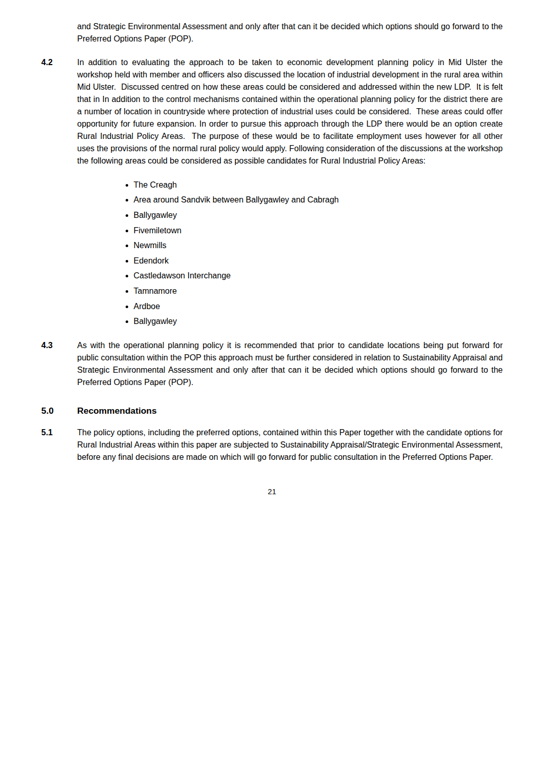and Strategic Environmental Assessment and only after that can it be decided which options should go forward to the Preferred Options Paper (POP).
4.2
In addition to evaluating the approach to be taken to economic development planning policy in Mid Ulster the workshop held with member and officers also discussed the location of industrial development in the rural area within Mid Ulster. Discussed centred on how these areas could be considered and addressed within the new LDP. It is felt that in In addition to the control mechanisms contained within the operational planning policy for the district there are a number of location in countryside where protection of industrial uses could be considered. These areas could offer opportunity for future expansion. In order to pursue this approach through the LDP there would be an option create Rural Industrial Policy Areas. The purpose of these would be to facilitate employment uses however for all other uses the provisions of the normal rural policy would apply. Following consideration of the discussions at the workshop the following areas could be considered as possible candidates for Rural Industrial Policy Areas:
The Creagh
Area around Sandvik between Ballygawley and Cabragh
Ballygawley
Fivemiletown
Newmills
Edendork
Castledawson Interchange
Tamnamore
Ardboe
Ballygawley
4.3
As with the operational planning policy it is recommended that prior to candidate locations being put forward for public consultation within the POP this approach must be further considered in relation to Sustainability Appraisal and Strategic Environmental Assessment and only after that can it be decided which options should go forward to the Preferred Options Paper (POP).
5.0 Recommendations
5.1
The policy options, including the preferred options, contained within this Paper together with the candidate options for Rural Industrial Areas within this paper are subjected to Sustainability Appraisal/Strategic Environmental Assessment, before any final decisions are made on which will go forward for public consultation in the Preferred Options Paper.
21